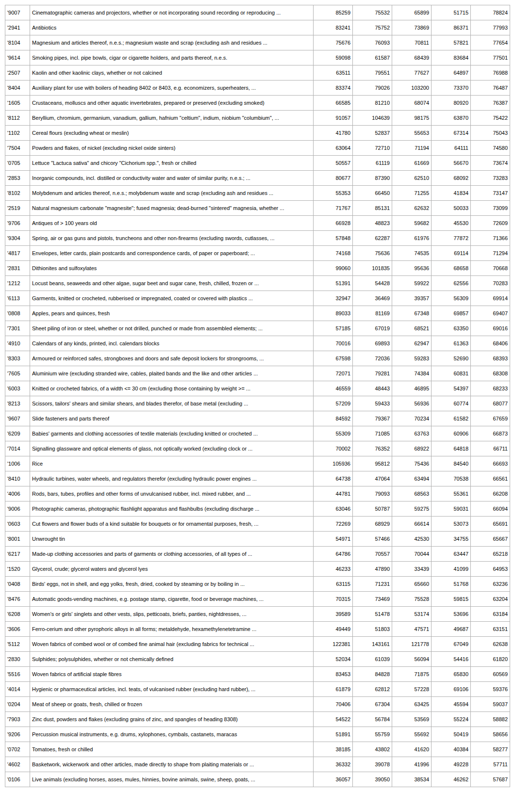| '9007 | Cinematographic cameras and projectors, whether or not incorporating sound recording or reproducing ... | 85259 | 75532 | 65899 | 51715 | 78824 |
| '2941 | Antibiotics | 83241 | 75752 | 73869 | 86371 | 77993 |
| '8104 | Magnesium and articles thereof, n.e.s.; magnesium waste and scrap (excluding ash and residues ... | 75676 | 76093 | 70811 | 57821 | 77654 |
| '9614 | Smoking pipes, incl. pipe bowls, cigar or cigarette holders, and parts thereof, n.e.s. | 59098 | 61587 | 68439 | 83684 | 77501 |
| '2507 | Kaolin and other kaolinic clays, whether or not calcined | 63511 | 79551 | 77627 | 64897 | 76988 |
| '8404 | Auxiliary plant for use with boilers of heading 8402 or 8403, e.g. economizers, superheaters, ... | 83374 | 79026 | 103200 | 73370 | 76487 |
| '1605 | Crustaceans, molluscs and other aquatic invertebrates, prepared or preserved (excluding smoked) | 66585 | 81210 | 68074 | 80920 | 76387 |
| '8112 | Beryllium, chromium, germanium, vanadium, gallium, hafnium "celtium", indium, niobium "columbium", ... | 91057 | 104639 | 98175 | 63870 | 75422 |
| '1102 | Cereal flours (excluding wheat or meslin) | 41780 | 52837 | 55653 | 67314 | 75043 |
| '7504 | Powders and flakes, of nickel (excluding nickel oxide sinters) | 63064 | 72710 | 71194 | 64111 | 74580 |
| '0705 | Lettuce "Lactuca sativa" and chicory "Cichorium spp.", fresh or chilled | 50557 | 61119 | 61669 | 56670 | 73674 |
| '2853 | Inorganic compounds, incl. distilled or conductivity water and water of similar purity, n.e.s.; ... | 80677 | 87390 | 62510 | 68092 | 73283 |
| '8102 | Molybdenum and articles thereof, n.e.s.; molybdenum waste and scrap (excluding ash and residues ... | 55353 | 66450 | 71255 | 41834 | 73147 |
| '2519 | Natural magnesium carbonate "magnesite"; fused magnesia; dead-burned "sintered" magnesia, whether ... | 71767 | 85131 | 62632 | 50033 | 73099 |
| '9706 | Antiques of > 100 years old | 66928 | 48823 | 59682 | 45530 | 72609 |
| '9304 | Spring, air or gas guns and pistols, truncheons and other non-firearms (excluding swords, cutlasses, ... | 57848 | 62287 | 61976 | 77872 | 71366 |
| '4817 | Envelopes, letter cards, plain postcards and correspondence cards, of paper or paperboard; ... | 74168 | 75636 | 74535 | 69114 | 71294 |
| '2831 | Dithionites and sulfoxylates | 99060 | 101835 | 95636 | 68658 | 70668 |
| '1212 | Locust beans, seaweeds and other algae, sugar beet and sugar cane, fresh, chilled, frozen or ... | 51391 | 54428 | 59922 | 62556 | 70283 |
| '6113 | Garments, knitted or crocheted, rubberised or impregnated, coated or covered with plastics ... | 32947 | 36469 | 39357 | 56309 | 69914 |
| '0808 | Apples, pears and quinces, fresh | 89033 | 81169 | 67348 | 69857 | 69407 |
| '7301 | Sheet piling of iron or steel, whether or not drilled, punched or made from assembled elements; ... | 57185 | 67019 | 68521 | 63350 | 69016 |
| '4910 | Calendars of any kinds, printed, incl. calendars blocks | 70016 | 69893 | 62947 | 61363 | 68406 |
| '8303 | Armoured or reinforced safes, strongboxes and doors and safe deposit lockers for strongrooms, ... | 67598 | 72036 | 59283 | 52690 | 68393 |
| '7605 | Aluminium wire (excluding stranded wire, cables, plaited bands and the like and other articles ... | 72071 | 79281 | 74384 | 60831 | 68308 |
| '6003 | Knitted or crocheted fabrics, of a width <= 30 cm (excluding those containing by weight >= ... | 46559 | 48443 | 46895 | 54397 | 68233 |
| '8213 | Scissors, tailors' shears and similar shears, and blades therefor, of base metal (excluding ... | 57209 | 59433 | 56936 | 60774 | 68077 |
| '9607 | Slide fasteners and parts thereof | 84592 | 79367 | 70234 | 61582 | 67659 |
| '6209 | Babies' garments and clothing accessories of textile materials (excluding knitted or crocheted ... | 55309 | 71085 | 63763 | 60906 | 66873 |
| '7014 | Signalling glassware and optical elements of glass, not optically worked (excluding clock or ... | 70002 | 76352 | 68922 | 64818 | 66711 |
| '1006 | Rice | 105936 | 95812 | 75436 | 84540 | 66693 |
| '8410 | Hydraulic turbines, water wheels, and regulators therefor (excluding hydraulic power engines ... | 64738 | 47064 | 63494 | 70538 | 66561 |
| '4006 | Rods, bars, tubes, profiles and other forms of unvulcanised rubber, incl. mixed rubber, and ... | 44781 | 79093 | 68563 | 55361 | 66208 |
| '9006 | Photographic cameras, photographic flashlight apparatus and flashbulbs (excluding discharge ... | 63046 | 50787 | 59275 | 59031 | 66094 |
| '0603 | Cut flowers and flower buds of a kind suitable for bouquets or for ornamental purposes, fresh, ... | 72269 | 68929 | 66614 | 53073 | 65691 |
| '8001 | Unwrought tin | 54971 | 57466 | 42530 | 34755 | 65667 |
| '6217 | Made-up clothing accessories and parts of garments or clothing accessories, of all types of ... | 64786 | 70557 | 70044 | 63447 | 65218 |
| '1520 | Glycerol, crude; glycerol waters and glycerol lyes | 46233 | 47890 | 33439 | 41099 | 64953 |
| '0408 | Birds' eggs, not in shell, and egg yolks, fresh, dried, cooked by steaming or by boiling in ... | 63115 | 71231 | 65660 | 51768 | 63236 |
| '8476 | Automatic goods-vending machines, e.g. postage stamp, cigarette, food or beverage machines, ... | 70315 | 73469 | 75528 | 59815 | 63204 |
| '6208 | Women's or girls' singlets and other vests, slips, petticoats, briefs, panties, nightdresses, ... | 39589 | 51478 | 53174 | 53696 | 63184 |
| '3606 | Ferro-cerium and other pyrophoric alloys in all forms; metaldehyde, hexamethylenetetramine ... | 49449 | 51803 | 47571 | 49687 | 63151 |
| '5112 | Woven fabrics of combed wool or of combed fine animal hair (excluding fabrics for technical ... | 122381 | 143161 | 121778 | 67049 | 62638 |
| '2830 | Sulphides; polysulphides, whether or not chemically defined | 52034 | 61039 | 56094 | 54416 | 61820 |
| '5516 | Woven fabrics of artificial staple fibres | 83453 | 84828 | 71875 | 65830 | 60569 |
| '4014 | Hygienic or pharmaceutical articles, incl. teats, of vulcanised rubber (excluding hard rubber), ... | 61879 | 62812 | 57228 | 69106 | 59376 |
| '0204 | Meat of sheep or goats, fresh, chilled or frozen | 70406 | 67304 | 63425 | 45594 | 59037 |
| '7903 | Zinc dust, powders and flakes (excluding grains of zinc, and spangles of heading 8308) | 54522 | 56784 | 53569 | 55224 | 58882 |
| '9206 | Percussion musical instruments, e.g. drums, xylophones, cymbals, castanets, maracas | 51891 | 55759 | 55692 | 50419 | 58656 |
| '0702 | Tomatoes, fresh or chilled | 38185 | 43802 | 41620 | 40384 | 58277 |
| '4602 | Basketwork, wickerwork and other articles, made directly to shape from plaiting materials or ... | 36332 | 39078 | 41996 | 49228 | 57711 |
| '0106 | Live animals (excluding horses, asses, mules, hinnies, bovine animals, swine, sheep, goats, ... | 36057 | 39050 | 38534 | 46262 | 57687 |